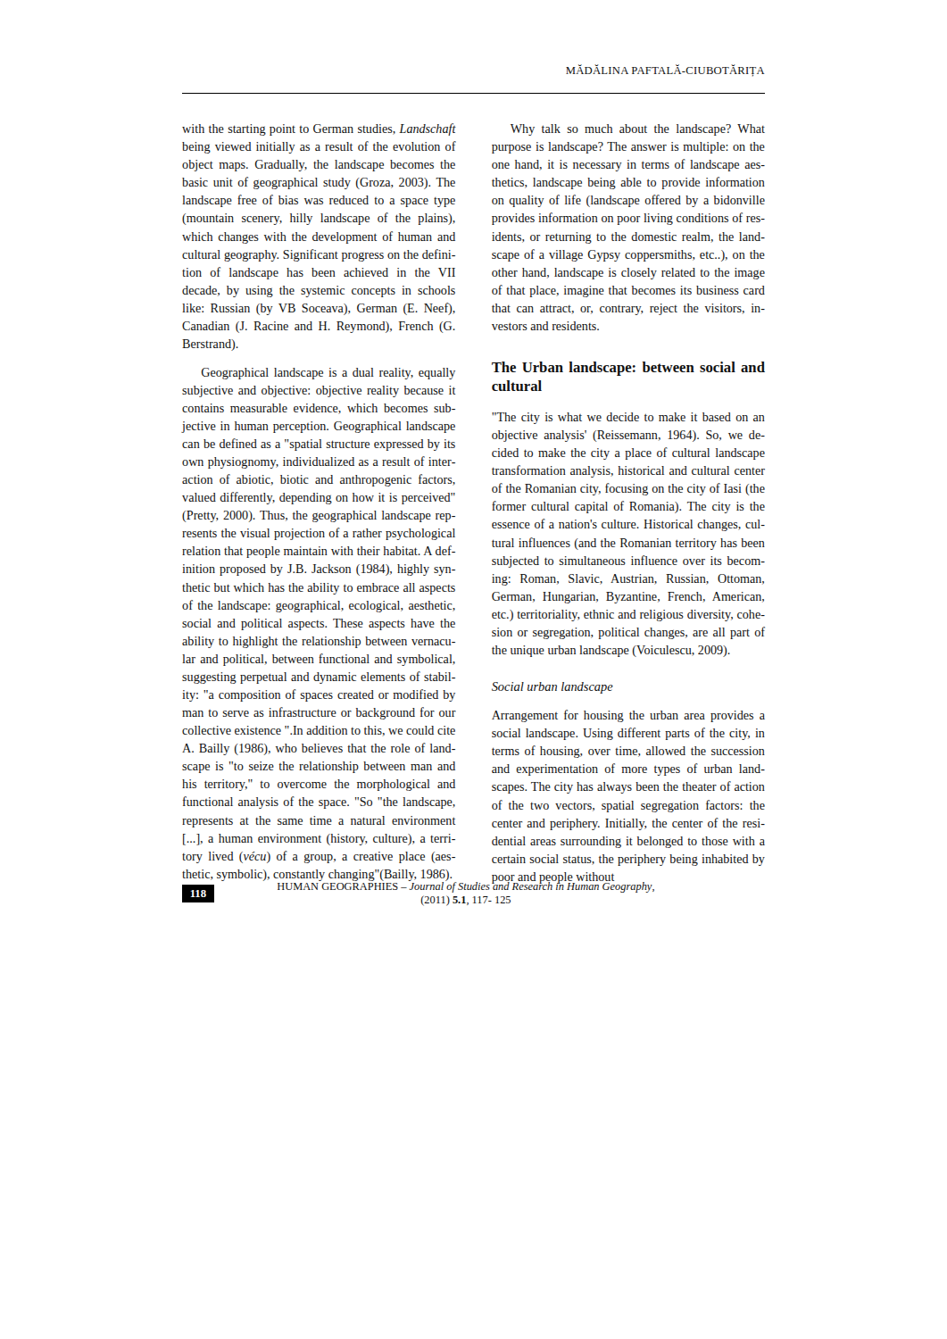MĂDĂLINA PAFTALĂ-CIUBOTĂRIȚA
with the starting point to German studies, Landschaft being viewed initially as a result of the evolution of object maps. Gradually, the landscape becomes the basic unit of geographical study (Groza, 2003). The landscape free of bias was reduced to a space type (mountain scenery, hilly landscape of the plains), which changes with the development of human and cultural geography. Significant progress on the definition of landscape has been achieved in the VII decade, by using the systemic concepts in schools like: Russian (by VB Soceava), German (E. Neef), Canadian (J. Racine and H. Reymond), French (G. Berstrand).
Geographical landscape is a dual reality, equally subjective and objective: objective reality because it contains measurable evidence, which becomes subjective in human perception. Geographical landscape can be defined as a "spatial structure expressed by its own physiognomy, individualized as a result of interaction of abiotic, biotic and anthropogenic factors, valued differently, depending on how it is perceived" (Pretty, 2000). Thus, the geographical landscape represents the visual projection of a rather psychological relation that people maintain with their habitat. A definition proposed by J.B. Jackson (1984), highly synthetic but which has the ability to embrace all aspects of the landscape: geographical, ecological, aesthetic, social and political aspects. These aspects have the ability to highlight the relationship between vernacular and political, between functional and symbolical, suggesting perpetual and dynamic elements of stability: "a composition of spaces created or modified by man to serve as infrastructure or background for our collective existence ".In addition to this, we could cite A. Bailly (1986), who believes that the role of landscape is "to seize the relationship between man and his territory," to overcome the morphological and functional analysis of the space. "So "the landscape, represents at the same time a natural environment [...], a human environment (history, culture), a territory lived (vécu) of a group, a creative place (aesthetic, symbolic), constantly changing"(Bailly, 1986).
Why talk so much about the landscape? What purpose is landscape? The answer is multiple: on the one hand, it is necessary in terms of landscape aesthetics, landscape being able to provide information on quality of life (landscape offered by a bidonville provides information on poor living conditions of residents, or returning to the domestic realm, the landscape of a village Gypsy coppersmiths, etc..), on the other hand, landscape is closely related to the image of that place, imagine that becomes its business card that can attract, or, contrary, reject the visitors, investors and residents.
The Urban landscape: between social and cultural
"The city is what we decide to make it based on an objective analysis' (Reissemann, 1964). So, we decided to make the city a place of cultural landscape transformation analysis, historical and cultural center of the Romanian city, focusing on the city of Iasi (the former cultural capital of Romania). The city is the essence of a nation's culture. Historical changes, cultural influences (and the Romanian territory has been subjected to simultaneous influence over its becoming: Roman, Slavic, Austrian, Russian, Ottoman, German, Hungarian, Byzantine, French, American, etc.) territoriality, ethnic and religious diversity, cohesion or segregation, political changes, are all part of the unique urban landscape (Voiculescu, 2009).
Social urban landscape
Arrangement for housing the urban area provides a social landscape. Using different parts of the city, in terms of housing, over time, allowed the succession and experimentation of more types of urban landscapes. The city has always been the theater of action of the two vectors, spatial segregation factors: the center and periphery. Initially, the center of the residential areas surrounding it belonged to those with a certain social status, the periphery being inhabited by poor and people without
118 HUMAN GEOGRAPHIES – Journal of Studies and Research in Human Geography, (2011) 5.1, 117- 125